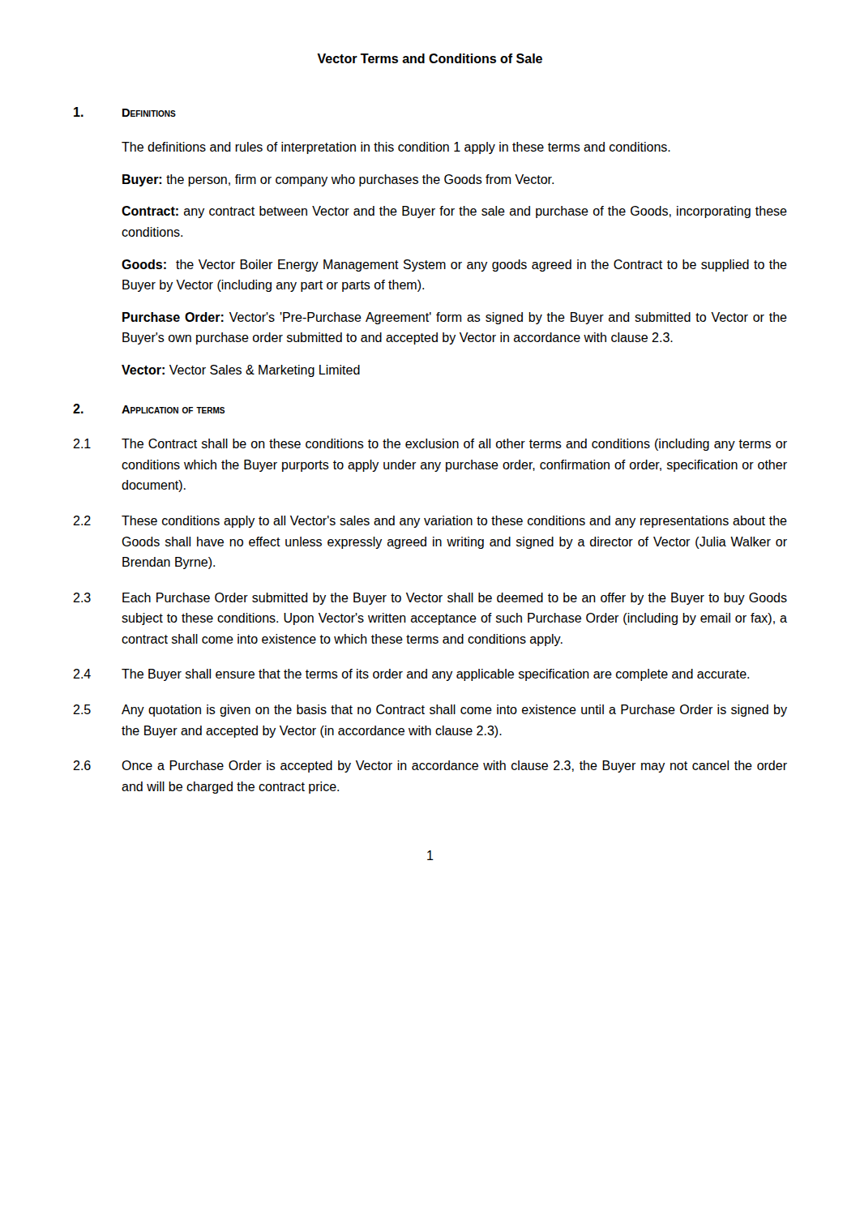Vector Terms and Conditions of Sale
1.
Definitions
The definitions and rules of interpretation in this condition 1 apply in these terms and conditions.
Buyer: the person, firm or company who purchases the Goods from Vector.
Contract: any contract between Vector and the Buyer for the sale and purchase of the Goods, incorporating these conditions.
Goods: the Vector Boiler Energy Management System or any goods agreed in the Contract to be supplied to the Buyer by Vector (including any part or parts of them).
Purchase Order: Vector's 'Pre-Purchase Agreement' form as signed by the Buyer and submitted to Vector or the Buyer's own purchase order submitted to and accepted by Vector in accordance with clause 2.3.
Vector: Vector Sales & Marketing Limited
2.
Application of terms
2.1 The Contract shall be on these conditions to the exclusion of all other terms and conditions (including any terms or conditions which the Buyer purports to apply under any purchase order, confirmation of order, specification or other document).
2.2 These conditions apply to all Vector's sales and any variation to these conditions and any representations about the Goods shall have no effect unless expressly agreed in writing and signed by a director of Vector (Julia Walker or Brendan Byrne).
2.3 Each Purchase Order submitted by the Buyer to Vector shall be deemed to be an offer by the Buyer to buy Goods subject to these conditions. Upon Vector's written acceptance of such Purchase Order (including by email or fax), a contract shall come into existence to which these terms and conditions apply.
2.4 The Buyer shall ensure that the terms of its order and any applicable specification are complete and accurate.
2.5 Any quotation is given on the basis that no Contract shall come into existence until a Purchase Order is signed by the Buyer and accepted by Vector (in accordance with clause 2.3).
2.6 Once a Purchase Order is accepted by Vector in accordance with clause 2.3, the Buyer may not cancel the order and will be charged the contract price.
1